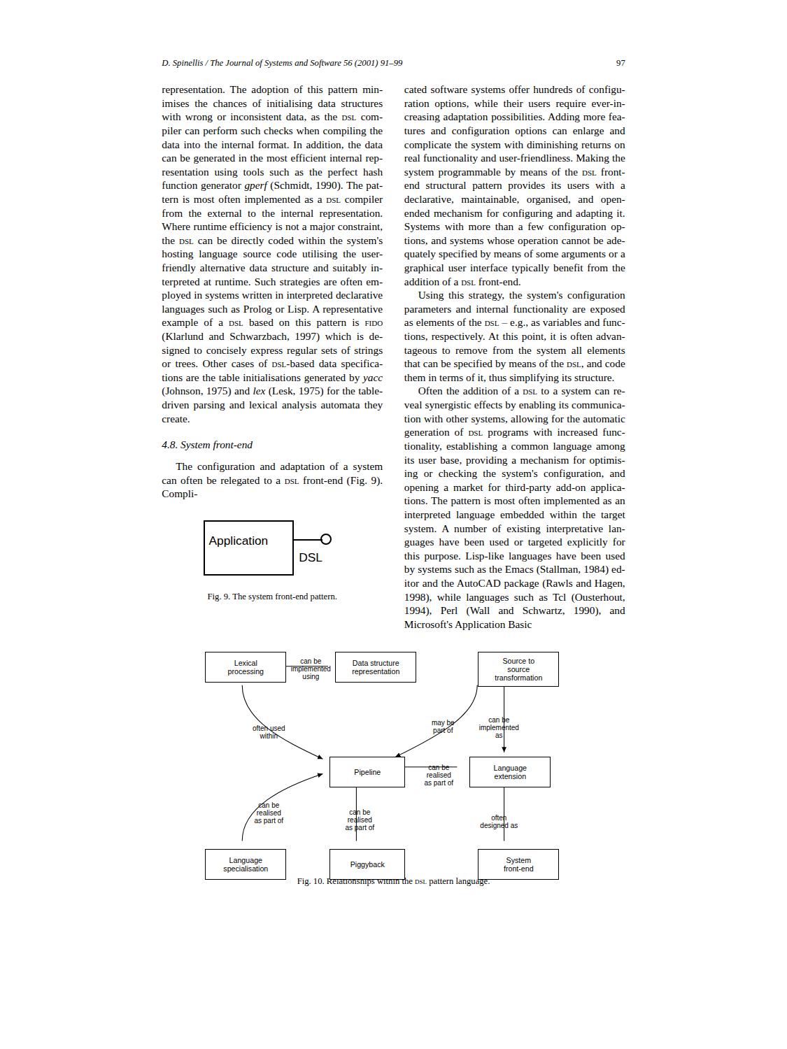D. Spinellis / The Journal of Systems and Software 56 (2001) 91–99 97
representation. The adoption of this pattern minimises the chances of initialising data structures with wrong or inconsistent data, as the dsl compiler can perform such checks when compiling the data into the internal format. In addition, the data can be generated in the most efficient internal representation using tools such as the perfect hash function generator gperf (Schmidt, 1990). The pattern is most often implemented as a dsl compiler from the external to the internal representation. Where runtime efficiency is not a major constraint, the dsl can be directly coded within the system's hosting language source code utilising the user-friendly alternative data structure and suitably interpreted at runtime. Such strategies are often employed in systems written in interpreted declarative languages such as Prolog or Lisp. A representative example of a dsl based on this pattern is fido (Klarlund and Schwarzbach, 1997) which is designed to concisely express regular sets of strings or trees. Other cases of dsl-based data specifications are the table initialisations generated by yacc (Johnson, 1975) and lex (Lesk, 1975) for the table-driven parsing and lexical analysis automata they create.
4.8. System front-end
The configuration and adaptation of a system can often be relegated to a dsl front-end (Fig. 9). Compli-
Application
DSL
Fig. 9. The system front-end pattern.
cated software systems offer hundreds of configuration options, while their users require ever-increasing adaptation possibilities. Adding more features and configuration options can enlarge and complicate the system with diminishing returns on real functionality and user-friendliness. Making the system programmable by means of the dsl front-end structural pattern provides its users with a declarative, maintainable, organised, and open-ended mechanism for configuring and adapting it. Systems with more than a few configuration options, and systems whose operation cannot be adequately specified by means of some arguments or a graphical user interface typically benefit from the addition of a dsl front-end.
Using this strategy, the system's configuration parameters and internal functionality are exposed as elements of the dsl – e.g., as variables and functions, respectively. At this point, it is often advantageous to remove from the system all elements that can be specified by means of the dsl, and code them in terms of it, thus simplifying its structure.
Often the addition of a dsl to a system can reveal synergistic effects by enabling its communication with other systems, allowing for the automatic generation of dsl programs with increased functionality, establishing a common language among its user base, providing a mechanism for optimising or checking the system's configuration, and opening a market for third-party add-on applications. The pattern is most often implemented as an interpreted language embedded within the target system. A number of existing interpretative languages have been used or targeted explicitly for this purpose. Lisp-like languages have been used by systems such as the Emacs (Stallman, 1984) editor and the AutoCAD package (Rawls and Hagen, 1998), while languages such as Tcl (Ousterhout, 1994), Perl (Wall and Schwartz, 1990), and Microsoft's Application Basic
Lexical
processing
Data structure
representation
Source to
source
transformation
Pipeline
Language
extension
Language
specialisation
Piggyback
System
front-end
can be
implemented
using
often used
within
can be
realised
as part of
can be
realised
as part of
can be
realised
as part of
may be
part of
can be
implemented
as
often
designed as
Fig. 10. Relationships within the dsl pattern language.